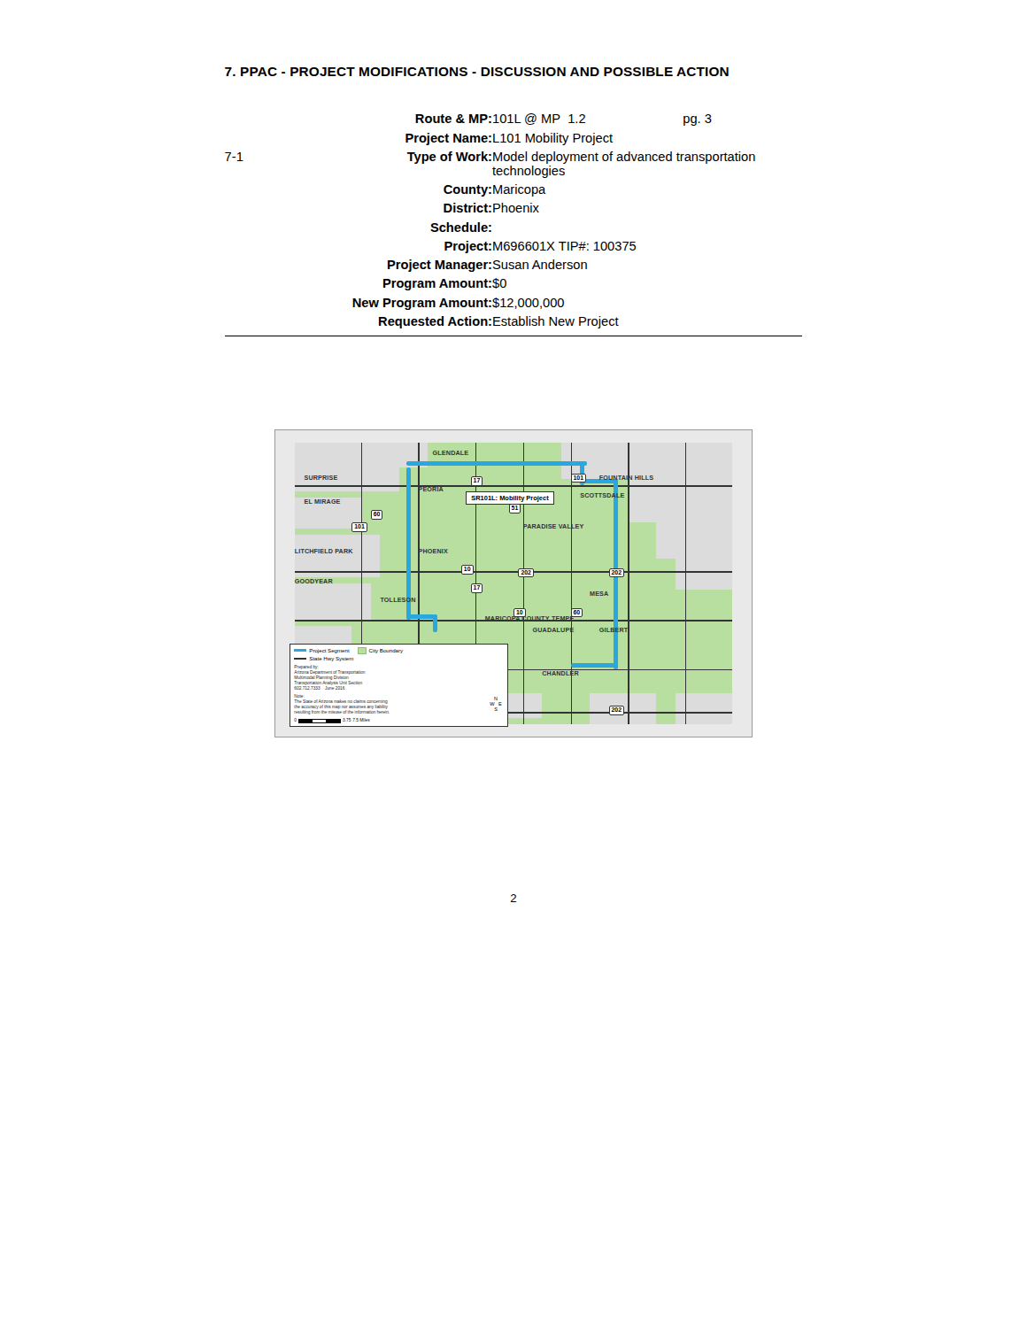7. PPAC - PROJECT MODIFICATIONS - DISCUSSION AND POSSIBLE ACTION
| | Route & MP: | 101L @ MP 1.2 pg. 3 |
| Project Name: | L101 Mobility Project |
| 7-1 | Type of Work: | Model deployment of advanced transportation technologies |
| | County: | Maricopa |
| | District: | Phoenix |
| | Schedule: | |
| | Project: | M696601X TIP#: 100375 |
| | Project Manager: | Susan Anderson |
| | Program Amount: | $0 |
| | New Program Amount: | $12,000,000 |
| | Requested Action: | Establish New Project |
17
101
51
101
60
10
17
10
202
202
60
202
GLENDALE
SURPRISE
FOUNTAIN HILLS
PEORIA
SCOTTSDALE
EL MIRAGE
PARADISE VALLEY
LITCHFIELD PARK
PHOENIX
GOODYEAR
TOLLESON
MESA
MARICOPA COUNTY
TEMPE
GUADALUPE
GILBERT
CHANDLER
SR101L: Mobility Project
Project Segment City Boundary
State Hwy System
Prepared by:
Arizona Department of Transportation
Multimodal Planning Division
Transportation Analysis Unit Section
602.712.7333 June 2016
Note:
The State of Arizona makes no claims concerning
the accuracy of this map nor assumes any liability
resulting from the misuse of the information herein.
0 3.757.5 Miles
N
W E
S
2